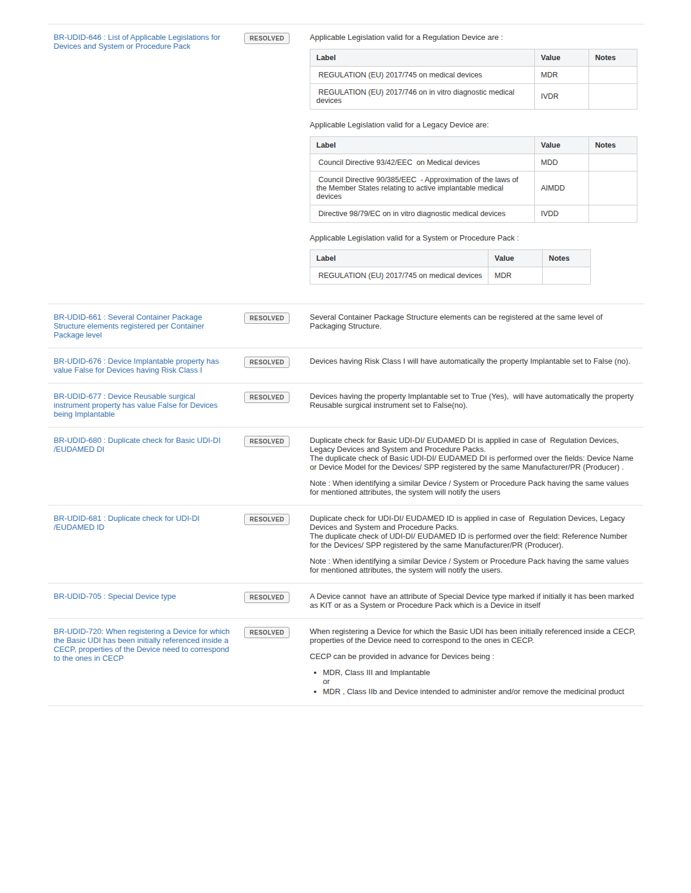| BR-UDID-646 : List of Applicable Legislations for Devices and System or Procedure Pack | RESOLVED | Applicable Legislation valid for a Regulation Device are : / Label / Value / Notes / / --- / --- / --- / / REGULATION (EU) 2017/745 on medical devices / MDR / / / REGULATION (EU) 2017/746 on in vitro diagnostic medical devices / IVDR / / Applicable Legislation valid for a Legacy Device are: / Label / Value / Notes / / --- / --- / --- / / Council Directive 93/42/EEC on Medical devices / MDD / / / Council Directive 90/385/EEC - Approximation of the laws of the Member States relating to active implantable medical devices / AIMDD / / / Directive 98/79/EC on in vitro diagnostic medical devices / IVDD / / Applicable Legislation valid for a System or Procedure Pack : / Label / Value / Notes / / --- / --- / --- / / REGULATION (EU) 2017/745 on medical devices / MDR / / |
| BR-UDID-661 : Several Container Package Structure elements registered per Container Package level | RESOLVED | Several Container Package Structure elements can be registered at the same level of Packaging Structure. |
| BR-UDID-676 : Device Implantable property has value False for Devices having Risk Class I | RESOLVED | Devices having Risk Class I will have automatically the property Implantable set to False (no). |
| BR-UDID-677 : Device Reusable surgical instrument property has value False for Devices being Implantable | RESOLVED | Devices having the property Implantable set to True (Yes), will have automatically the property Reusable surgical instrument set to False(no). |
| BR-UDID-680 : Duplicate check for Basic UDI-DI /EUDAMED DI | RESOLVED | Duplicate check for Basic UDI-DI/ EUDAMED DI is applied in case of Regulation Devices, Legacy Devices and System and Procedure Packs. The duplicate check of Basic UDI-DI/ EUDAMED DI is performed over the fields: Device Name or Device Model for the Devices/ SPP registered by the same Manufacturer/PR (Producer) . Note : When identifying a similar Device / System or Procedure Pack having the same values for mentioned attributes, the system will notify the users |
| BR-UDID-681 : Duplicate check for UDI-DI /EUDAMED ID | RESOLVED | Duplicate check for UDI-DI/ EUDAMED ID is applied in case of Regulation Devices, Legacy Devices and System and Procedure Packs. The duplicate check of UDI-DI/ EUDAMED ID is performed over the field: Reference Number for the Devices/ SPP registered by the same Manufacturer/PR (Producer). Note : When identifying a similar Device / System or Procedure Pack having the same values for mentioned attributes, the system will notify the users. |
| BR-UDID-705 : Special Device type | RESOLVED | A Device cannot have an attribute of Special Device type marked if initially it has been marked as KIT or as a System or Procedure Pack which is a Device in itself |
| BR-UDID-720: When registering a Device for which the Basic UDI has been initially referenced inside a CECP, properties of the Device need to correspond to the ones in CECP | RESOLVED | When registering a Device for which the Basic UDI has been initially referenced inside a CECP, properties of the Device need to correspond to the ones in CECP. CECP can be provided in advance for Devices being : MDR, Class III and Implantable or MDR , Class IIb and Device intended to administer and/or remove the medicinal product |